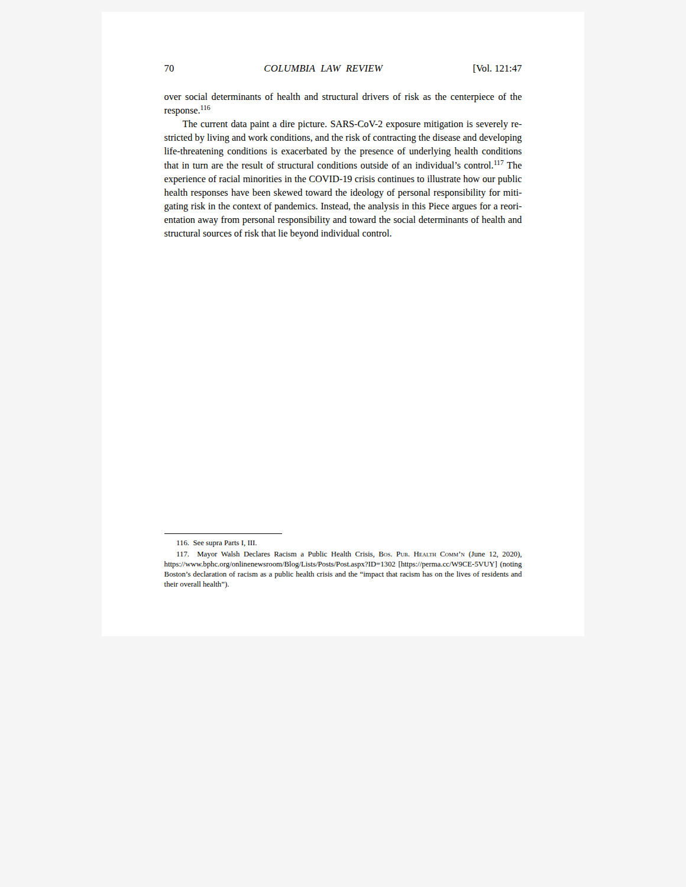70
COLUMBIA LAW REVIEW
[Vol. 121:47
over social determinants of health and structural drivers of risk as the centerpiece of the response.116
The current data paint a dire picture. SARS-CoV-2 exposure mitigation is severely restricted by living and work conditions, and the risk of contracting the disease and developing life-threatening conditions is exacerbated by the presence of underlying health conditions that in turn are the result of structural conditions outside of an individual’s control.117 The experience of racial minorities in the COVID-19 crisis continues to illustrate how our public health responses have been skewed toward the ideology of personal responsibility for mitigating risk in the context of pandemics. Instead, the analysis in this Piece argues for a reorientation away from personal responsibility and toward the social determinants of health and structural sources of risk that lie beyond individual control.
116. See supra Parts I, III.
117. Mayor Walsh Declares Racism a Public Health Crisis, Bos. Pub. Health Comm’n (June 12, 2020), https://www.bphc.org/onlinenewsroom/Blog/Lists/Posts/Post.aspx?ID=1302 [https://perma.cc/W9CE-5VUY] (noting Boston’s declaration of racism as a public health crisis and the “impact that racism has on the lives of residents and their overall health”).